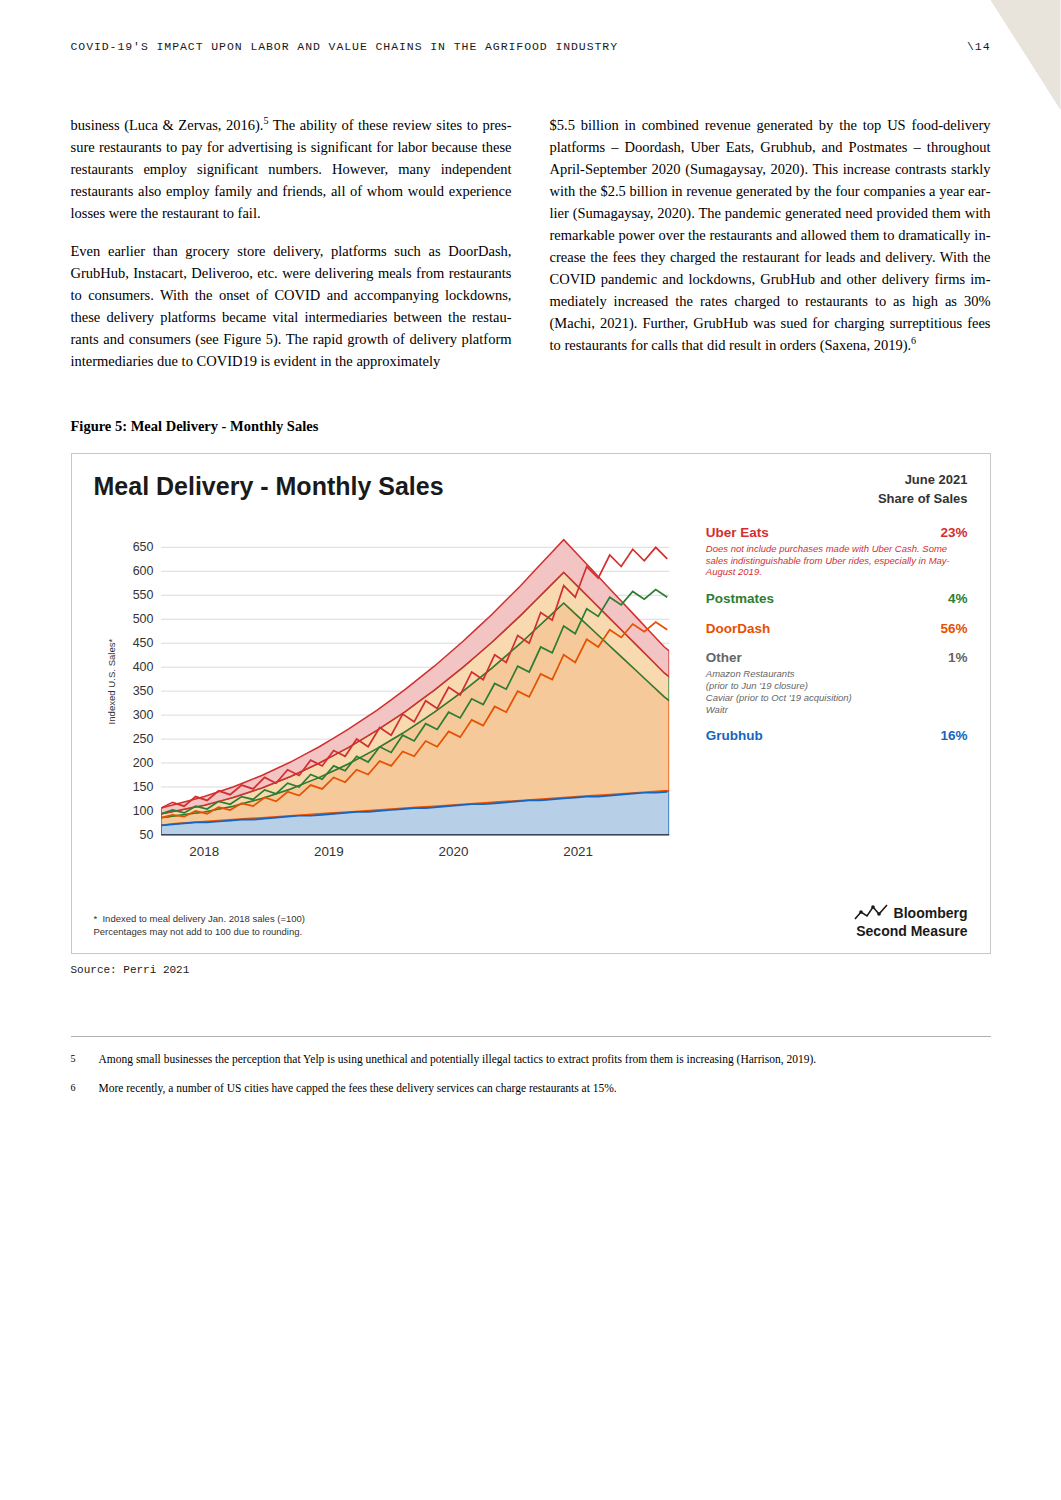COVID-19'S IMPACT UPON LABOR AND VALUE CHAINS IN THE AGRIFOOD INDUSTRY
\14
business (Luca & Zervas, 2016).5 The ability of these review sites to pressure restaurants to pay for advertising is significant for labor because these restaurants employ significant numbers. However, many independent restaurants also employ family and friends, all of whom would experience losses were the restaurant to fail.
Even earlier than grocery store delivery, platforms such as DoorDash, GrubHub, Instacart, Deliveroo, etc. were delivering meals from restaurants to consumers. With the onset of COVID and accompanying lockdowns, these delivery platforms became vital intermediaries between the restaurants and consumers (see Figure 5). The rapid growth of delivery platform intermediaries due to COVID19 is evident in the approximately
$5.5 billion in combined revenue generated by the top US food-delivery platforms – Doordash, Uber Eats, Grubhub, and Postmates – throughout April-September 2020 (Sumagaysay, 2020). This increase contrasts starkly with the $2.5 billion in revenue generated by the four companies a year earlier (Sumagaysay, 2020). The pandemic generated need provided them with remarkable power over the restaurants and allowed them to dramatically increase the fees they charged the restaurant for leads and delivery. With the COVID pandemic and lockdowns, GrubHub and other delivery firms immediately increased the rates charged to restaurants to as high as 30% (Machi, 2021). Further, GrubHub was sued for charging surreptitious fees to restaurants for calls that did result in orders (Saxena, 2019).6
Figure 5: Meal Delivery - Monthly Sales
Meal Delivery - Monthly Sales
Indexed U.S. Sales* 50 100 150 200 250 300 350 400 450 500 550 600 650 2018 2019 2020 2021
June 2021
Share of Sales
Uber Eats 23%
Does not include purchases made with Uber Cash. Some sales indistinguishable from Uber rides, especially in May-August 2019.
Postmates 4%
DoorDash 56%
Other 1%
Amazon Restaurants
(prior to Jun '19 closure)
Caviar (prior to Oct '19 acquisition)
Waitr
Grubhub 16%
* Indexed to meal delivery Jan. 2018 sales (=100)
Percentages may not add to 100 due to rounding.
Bloomberg
Second Measure
Source: Perri 2021
5
Among small businesses the perception that Yelp is using unethical and potentially illegal tactics to extract profits from them is increasing (Harrison, 2019).
6
More recently, a number of US cities have capped the fees these delivery services can charge restaurants at 15%.